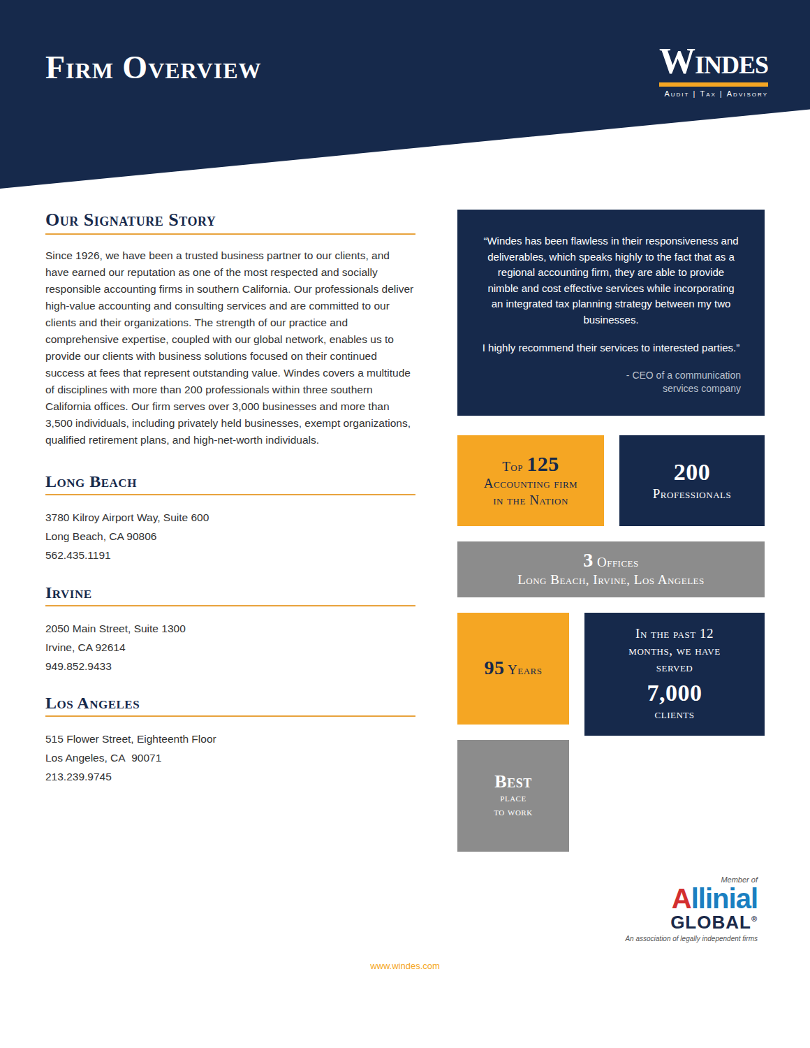Firm Overview
Windes
Audit | Tax | Advisory
Our Signature Story
Since 1926, we have been a trusted business partner to our clients, and have earned our reputation as one of the most respected and socially responsible accounting firms in southern California. Our professionals deliver high-value accounting and consulting services and are committed to our clients and their organizations. The strength of our practice and comprehensive expertise, coupled with our global network, enables us to provide our clients with business solutions focused on their continued success at fees that represent outstanding value. Windes covers a multitude of disciplines with more than 200 professionals within three southern California offices. Our firm serves over 3,000 businesses and more than 3,500 individuals, including privately held businesses, exempt organizations, qualified retirement plans, and high-net-worth individuals.
Long Beach
3780 Kilroy Airport Way, Suite 600
Long Beach, CA 90806
562.435.1191
Irvine
2050 Main Street, Suite 1300
Irvine, CA 92614
949.852.9433
Los Angeles
515 Flower Street, Eighteenth Floor
Los Angeles, CA 90071
213.239.9745
“Windes has been flawless in their responsiveness and deliverables, which speaks highly to the fact that as a regional accounting firm, they are able to provide nimble and cost effective services while incorporating an integrated tax planning strategy between my two businesses.
I highly recommend their services to interested parties.”
- CEO of a communication
services company
Top 125
Accounting firm
in the Nation
200
Professionals
3 Offices
Long Beach, Irvine, Los Angeles
95 Years
Best
place
to work
In the past 12
months, we have
served
7,000
clients
Member of
Allinial
GLOBAL®
An association of legally independent firms
www.windes.com